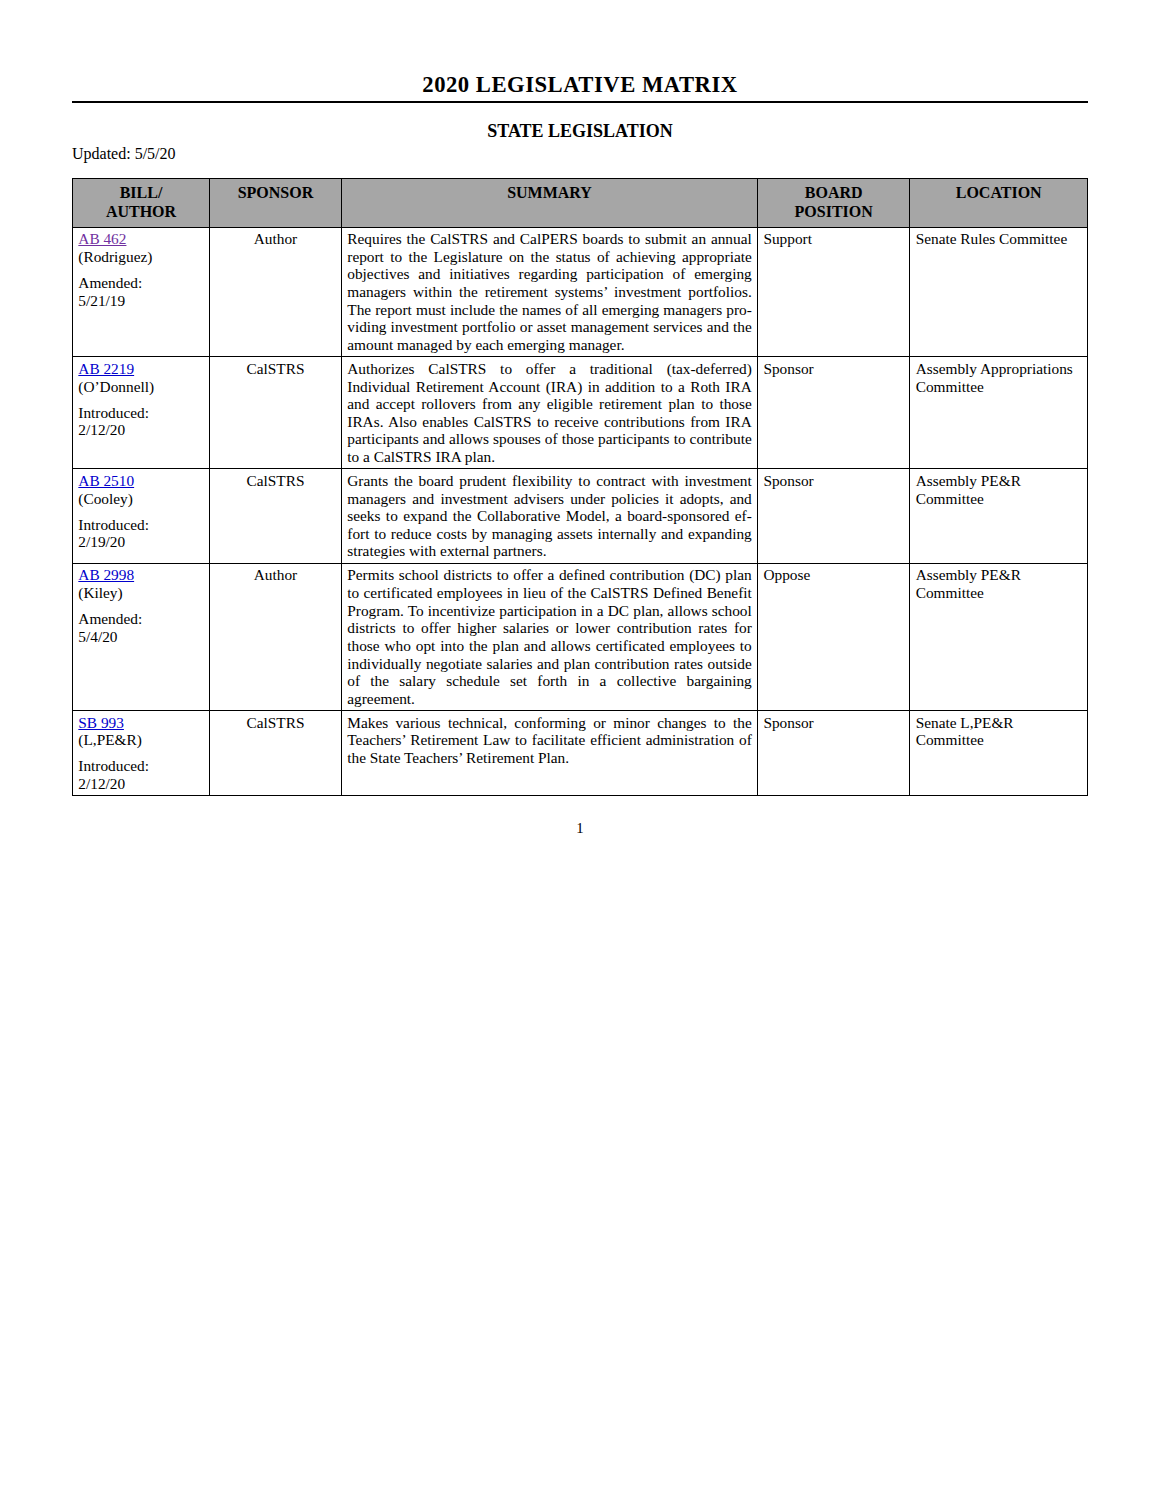2020 LEGISLATIVE MATRIX
STATE LEGISLATION
Updated: 5/5/20
| BILL/ AUTHOR | SPONSOR | SUMMARY | BOARD POSITION | LOCATION |
| --- | --- | --- | --- | --- |
| AB 462 (Rodriguez) Amended: 5/21/19 | Author | Requires the CalSTRS and CalPERS boards to submit an annual report to the Legislature on the status of achieving appropriate objectives and initiatives regarding participation of emerging managers within the retirement systems’ investment portfolios. The report must include the names of all emerging managers providing investment portfolio or asset management services and the amount managed by each emerging manager. | Support | Senate Rules Committee |
| AB 2219 (O’Donnell) Introduced: 2/12/20 | CalSTRS | Authorizes CalSTRS to offer a traditional (tax-deferred) Individual Retirement Account (IRA) in addition to a Roth IRA and accept rollovers from any eligible retirement plan to those IRAs. Also enables CalSTRS to receive contributions from IRA participants and allows spouses of those participants to contribute to a CalSTRS IRA plan. | Sponsor | Assembly Appropriations Committee |
| AB 2510 (Cooley) Introduced: 2/19/20 | CalSTRS | Grants the board prudent flexibility to contract with investment managers and investment advisers under policies it adopts, and seeks to expand the Collaborative Model, a board-sponsored effort to reduce costs by managing assets internally and expanding strategies with external partners. | Sponsor | Assembly PE&R Committee |
| AB 2998 (Kiley) Amended: 5/4/20 | Author | Permits school districts to offer a defined contribution (DC) plan to certificated employees in lieu of the CalSTRS Defined Benefit Program. To incentivize participation in a DC plan, allows school districts to offer higher salaries or lower contribution rates for those who opt into the plan and allows certificated employees to individually negotiate salaries and plan contribution rates outside of the salary schedule set forth in a collective bargaining agreement. | Oppose | Assembly PE&R Committee |
| SB 993 (L,PE&R) Introduced: 2/12/20 | CalSTRS | Makes various technical, conforming or minor changes to the Teachers’ Retirement Law to facilitate efficient administration of the State Teachers’ Retirement Plan. | Sponsor | Senate L,PE&R Committee |
1